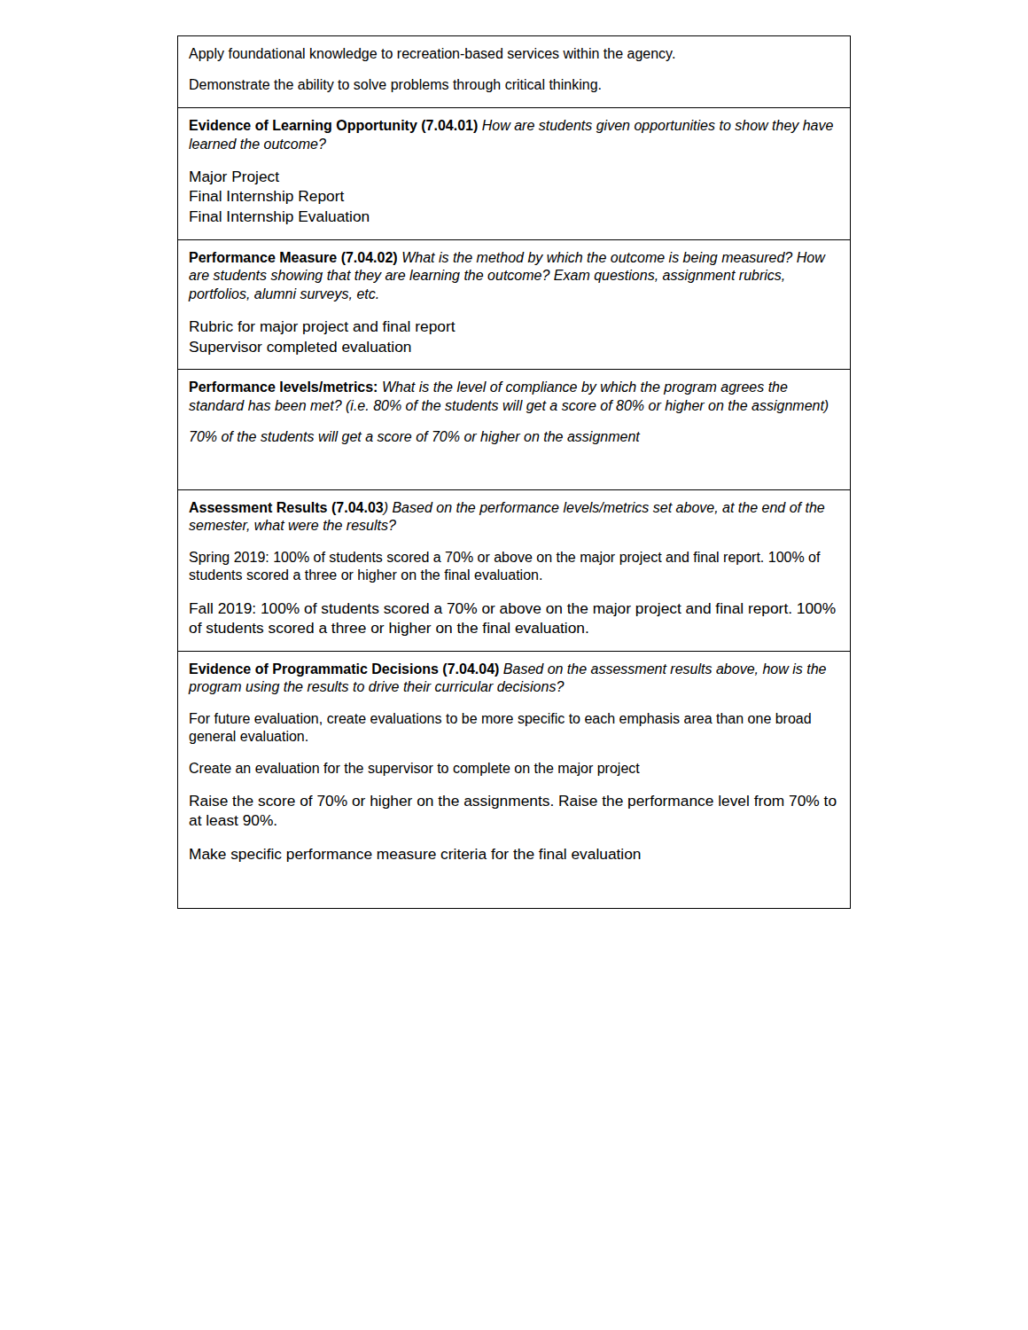| Apply foundational knowledge to recreation-based services within the agency. Demonstrate the ability to solve problems through critical thinking. |
| Evidence of Learning Opportunity (7.04.01) How are students given opportunities to show they have learned the outcome? Major Project Final Internship Report Final Internship Evaluation |
| Performance Measure (7.04.02) What is the method by which the outcome is being measured? How are students showing that they are learning the outcome? Exam questions, assignment rubrics, portfolios, alumni surveys, etc. Rubric for major project and final report Supervisor completed evaluation |
| Performance levels/metrics: What is the level of compliance by which the program agrees the standard has been met? (i.e. 80% of the students will get a score of 80% or higher on the assignment) 70% of the students will get a score of 70% or higher on the assignment |
| Assessment Results (7.04.03 ) Based on the performance levels/metrics set above, at the end of the semester, what were the results? Spring 2019: 100% of students scored a 70% or above on the major project and final report. 100% of students scored a three or higher on the final evaluation. Fall 2019: 100% of students scored a 70% or above on the major project and final report. 100% of students scored a three or higher on the final evaluation. |
| Evidence of Programmatic Decisions (7.04.04) Based on the assessment results above, how is the program using the results to drive their curricular decisions? For future evaluation, create evaluations to be more specific to each emphasis area than one broad general evaluation. Create an evaluation for the supervisor to complete on the major project Raise the score of 70% or higher on the assignments. Raise the performance level from 70% to at least 90%. Make specific performance measure criteria for the final evaluation |